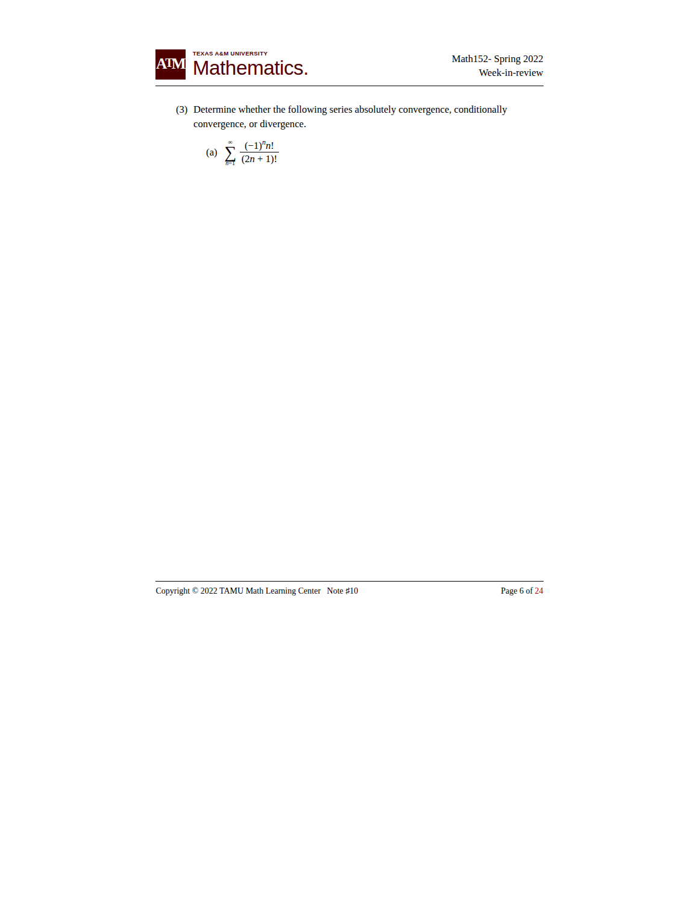ATM
TEXAS A&M UNIVERSITY
Mathematics
Math152- Spring 2022
Week-in-review
(3)
Determine whether the following series absolutely convergence, conditionally convergence, or divergence.
(a)
∞ ∑ n=1 (−1)nn! (2n + 1)!
Copyright © 2022 TAMU Math Learning Center Note ♯10
Page 6 of 24